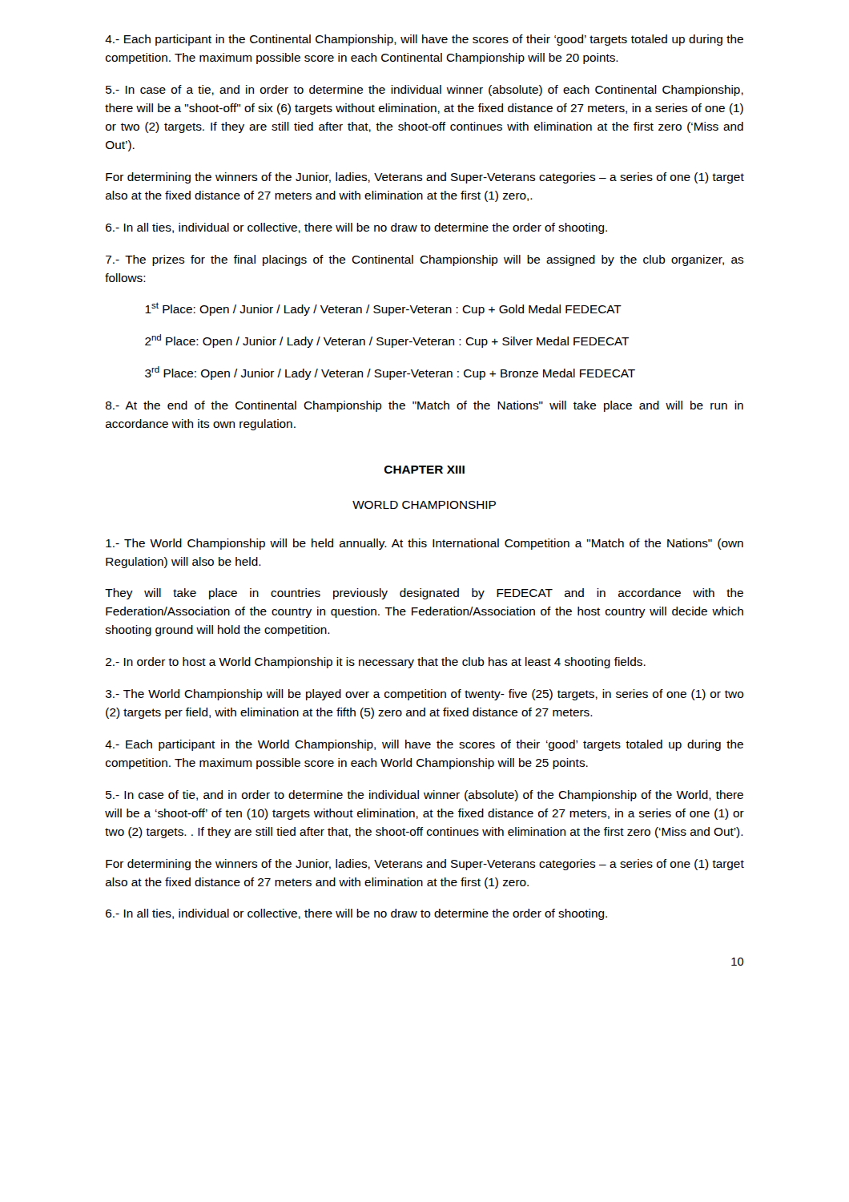4.- Each participant in the Continental Championship, will have the scores of their ‘good’ targets totaled up during the competition. The maximum possible score in each Continental Championship will be 20 points.
5.- In case of a tie, and in order to determine the individual winner (absolute) of each Continental Championship, there will be a "shoot-off" of six (6) targets without elimination, at the fixed distance of 27 meters, in a series of one (1) or two (2) targets. If they are still tied after that, the shoot-off continues with elimination at the first zero (‘Miss and Out’).
For determining the winners of the Junior, ladies, Veterans and Super-Veterans categories – a series of one (1) target also at the fixed distance of 27 meters and with elimination at the first (1) zero,.
6.- In all ties, individual or collective, there will be no draw to determine the order of shooting.
7.- The prizes for the final placings of the Continental Championship will be assigned by the club organizer, as follows:
1st Place: Open / Junior / Lady / Veteran / Super-Veteran : Cup + Gold Medal FEDECAT
2nd Place: Open / Junior / Lady / Veteran / Super-Veteran : Cup + Silver Medal FEDECAT
3rd Place: Open / Junior / Lady / Veteran / Super-Veteran : Cup + Bronze Medal FEDECAT
8.- At the end of the Continental Championship the "Match of the Nations" will take place and will be run in accordance with its own regulation.
CHAPTER XIII
WORLD CHAMPIONSHIP
1.- The World Championship will be held annually. At this International Competition a "Match of the Nations" (own Regulation) will also be held.
They will take place in countries previously designated by FEDECAT and in accordance with the Federation/Association of the country in question. The Federation/Association of the host country will decide which shooting ground will hold the competition.
2.- In order to host a World Championship it is necessary that the club has at least 4 shooting fields.
3.- The World Championship will be played over a competition of twenty- five (25) targets, in series of one (1) or two (2) targets per field, with elimination at the fifth (5) zero and at fixed distance of 27 meters.
4.- Each participant in the World Championship, will have the scores of their ‘good’ targets totaled up during the competition. The maximum possible score in each World Championship will be 25 points.
5.- In case of tie, and in order to determine the individual winner (absolute) of the Championship of the World, there will be a ‘shoot-off’ of ten (10) targets without elimination, at the fixed distance of 27 meters, in a series of one (1) or two (2) targets. . If they are still tied after that, the shoot-off continues with elimination at the first zero (‘Miss and Out’).
For determining the winners of the Junior, ladies, Veterans and Super-Veterans categories – a series of one (1) target also at the fixed distance of 27 meters and with elimination at the first (1) zero.
6.- In all ties, individual or collective, there will be no draw to determine the order of shooting.
10